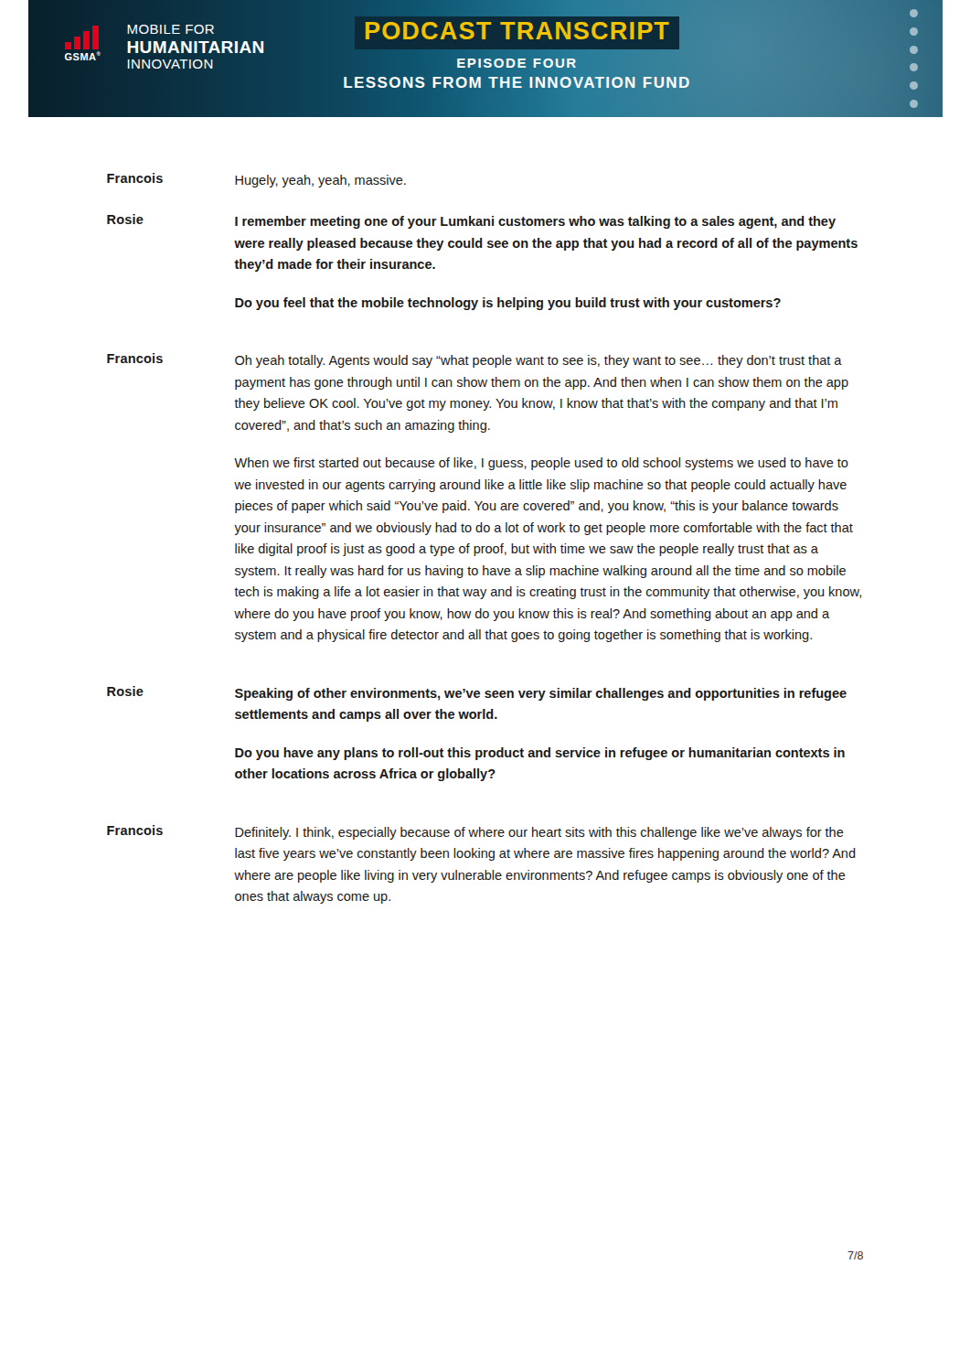GSMA® MOBILE FOR
HUMANITARIAN
INNOVATION
PODCAST TRANSCRIPT
EPISODE FOUR
LESSONS FROM THE INNOVATION FUND
Francois
Hugely, yeah, yeah, massive.
Rosie
I remember meeting one of your Lumkani customers who was talking to a sales agent, and they were really pleased because they could see on the app that you had a record of all of the payments they’d made for their insurance.
Do you feel that the mobile technology is helping you build trust with your customers?
Francois
Oh yeah totally. Agents would say “what people want to see is, they want to see… they don’t trust that a payment has gone through until I can show them on the app. And then when I can show them on the app they believe OK cool. You’ve got my money. You know, I know that that’s with the company and that I’m covered”, and that’s such an amazing thing.
When we first started out because of like, I guess, people used to old school systems we used to have to we invested in our agents carrying around like a little like slip machine so that people could actually have pieces of paper which said “You’ve paid. You are covered” and, you know, “this is your balance towards your insurance” and we obviously had to do a lot of work to get people more comfortable with the fact that like digital proof is just as good a type of proof, but with time we saw the people really trust that as a system. It really was hard for us having to have a slip machine walking around all the time and so mobile tech is making a life a lot easier in that way and is creating trust in the community that otherwise, you know, where do you have proof you know, how do you know this is real? And something about an app and a system and a physical fire detector and all that goes to going together is something that is working.
Rosie
Speaking of other environments, we’ve seen very similar challenges and opportunities in refugee settlements and camps all over the world.
Do you have any plans to roll-out this product and service in refugee or humanitarian contexts in other locations across Africa or globally?
Francois
Definitely. I think, especially because of where our heart sits with this challenge like we’ve always for the last five years we’ve constantly been looking at where are massive fires happening around the world? And where are people like living in very vulnerable environments? And refugee camps is obviously one of the ones that always come up.
7/8